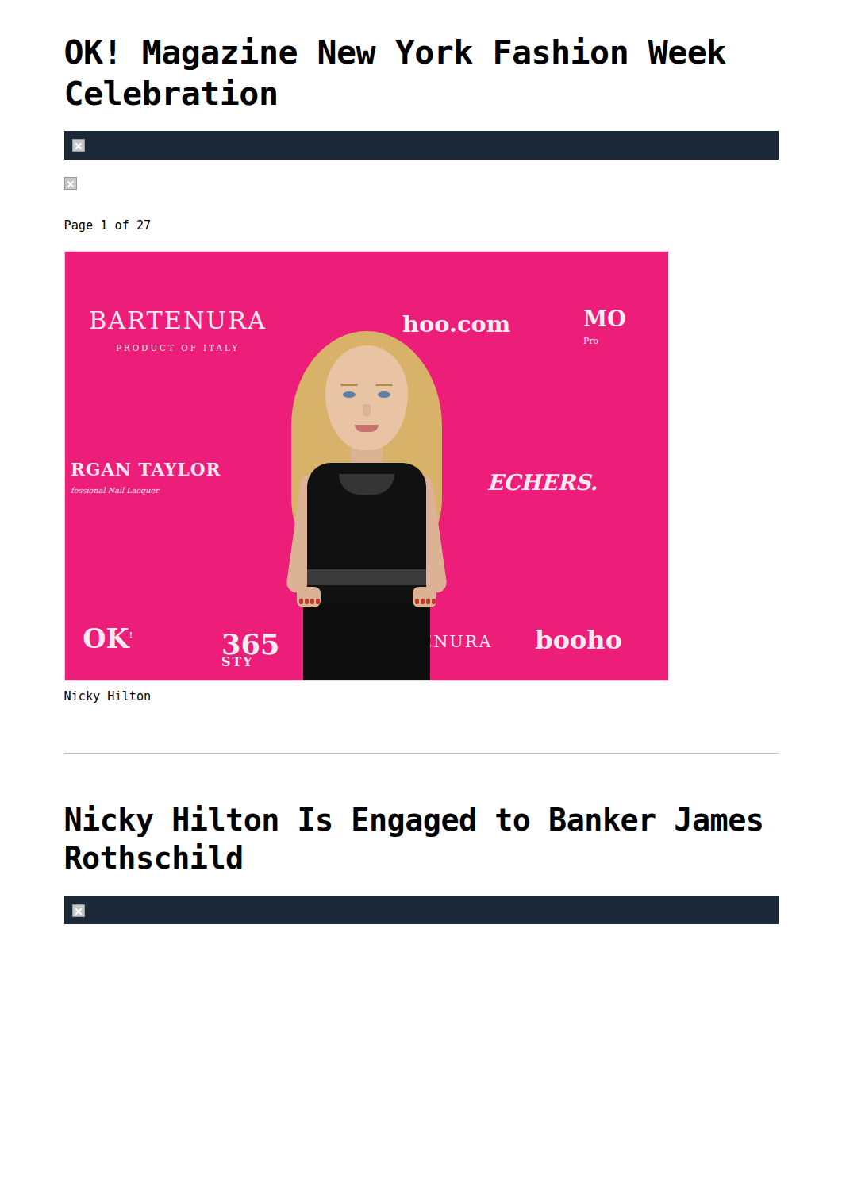OK! Magazine New York Fashion Week Celebration
Page 1 of 27
BARTENURAPRODUCT OF ITALY
hoo.com
MOPro
RGAN TAYLORfessional Nail Lacquer
ECHERS.
OK!
365STY
BARTENURA
booho
Nicky Hilton
Nicky Hilton Is Engaged to Banker James Rothschild